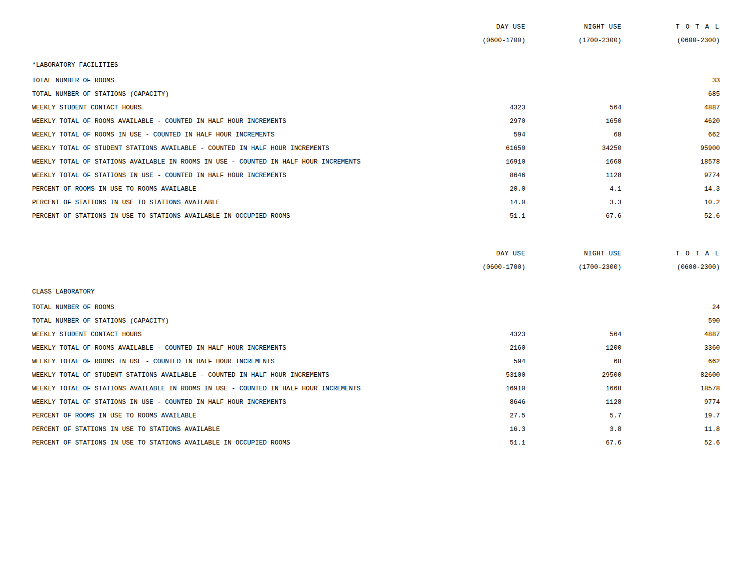| | DAY USE | NIGHT USE | T O T A L |
| --- | --- | --- | --- |
| | (0600-1700) | (1700-2300) | (0600-2300) |
| *LABORATORY FACILITIES |
| TOTAL NUMBER OF ROOMS | | | 33 |
| TOTAL NUMBER OF STATIONS (CAPACITY) | | | 685 |
| WEEKLY STUDENT CONTACT HOURS | 4323 | 564 | 4887 |
| WEEKLY TOTAL OF ROOMS AVAILABLE - COUNTED IN HALF HOUR INCREMENTS | 2970 | 1650 | 4620 |
| WEEKLY TOTAL OF ROOMS IN USE - COUNTED IN HALF HOUR INCREMENTS | 594 | 68 | 662 |
| WEEKLY TOTAL OF STUDENT STATIONS AVAILABLE - COUNTED IN HALF HOUR INCREMENTS | 61650 | 34250 | 95900 |
| WEEKLY TOTAL OF STATIONS AVAILABLE IN ROOMS IN USE - COUNTED IN HALF HOUR INCREMENTS | 16910 | 1668 | 18578 |
| WEEKLY TOTAL OF STATIONS IN USE - COUNTED IN HALF HOUR INCREMENTS | 8646 | 1128 | 9774 |
| PERCENT OF ROOMS IN USE TO ROOMS AVAILABLE | 20.0 | 4.1 | 14.3 |
| PERCENT OF STATIONS IN USE TO STATIONS AVAILABLE | 14.0 | 3.3 | 10.2 |
| PERCENT OF STATIONS IN USE TO STATIONS AVAILABLE IN OCCUPIED ROOMS | 51.1 | 67.6 | 52.6 |
| | DAY USE | NIGHT USE | T O T A L |
| --- | --- | --- | --- |
| | (0600-1700) | (1700-2300) | (0600-2300) |
| CLASS LABORATORY |
| TOTAL NUMBER OF ROOMS | | | 24 |
| TOTAL NUMBER OF STATIONS (CAPACITY) | | | 590 |
| WEEKLY STUDENT CONTACT HOURS | 4323 | 564 | 4887 |
| WEEKLY TOTAL OF ROOMS AVAILABLE - COUNTED IN HALF HOUR INCREMENTS | 2160 | 1200 | 3360 |
| WEEKLY TOTAL OF ROOMS IN USE - COUNTED IN HALF HOUR INCREMENTS | 594 | 68 | 662 |
| WEEKLY TOTAL OF STUDENT STATIONS AVAILABLE - COUNTED IN HALF HOUR INCREMENTS | 53100 | 29500 | 82600 |
| WEEKLY TOTAL OF STATIONS AVAILABLE IN ROOMS IN USE - COUNTED IN HALF HOUR INCREMENTS | 16910 | 1668 | 18578 |
| WEEKLY TOTAL OF STATIONS IN USE - COUNTED IN HALF HOUR INCREMENTS | 8646 | 1128 | 9774 |
| PERCENT OF ROOMS IN USE TO ROOMS AVAILABLE | 27.5 | 5.7 | 19.7 |
| PERCENT OF STATIONS IN USE TO STATIONS AVAILABLE | 16.3 | 3.8 | 11.8 |
| PERCENT OF STATIONS IN USE TO STATIONS AVAILABLE IN OCCUPIED ROOMS | 51.1 | 67.6 | 52.6 |